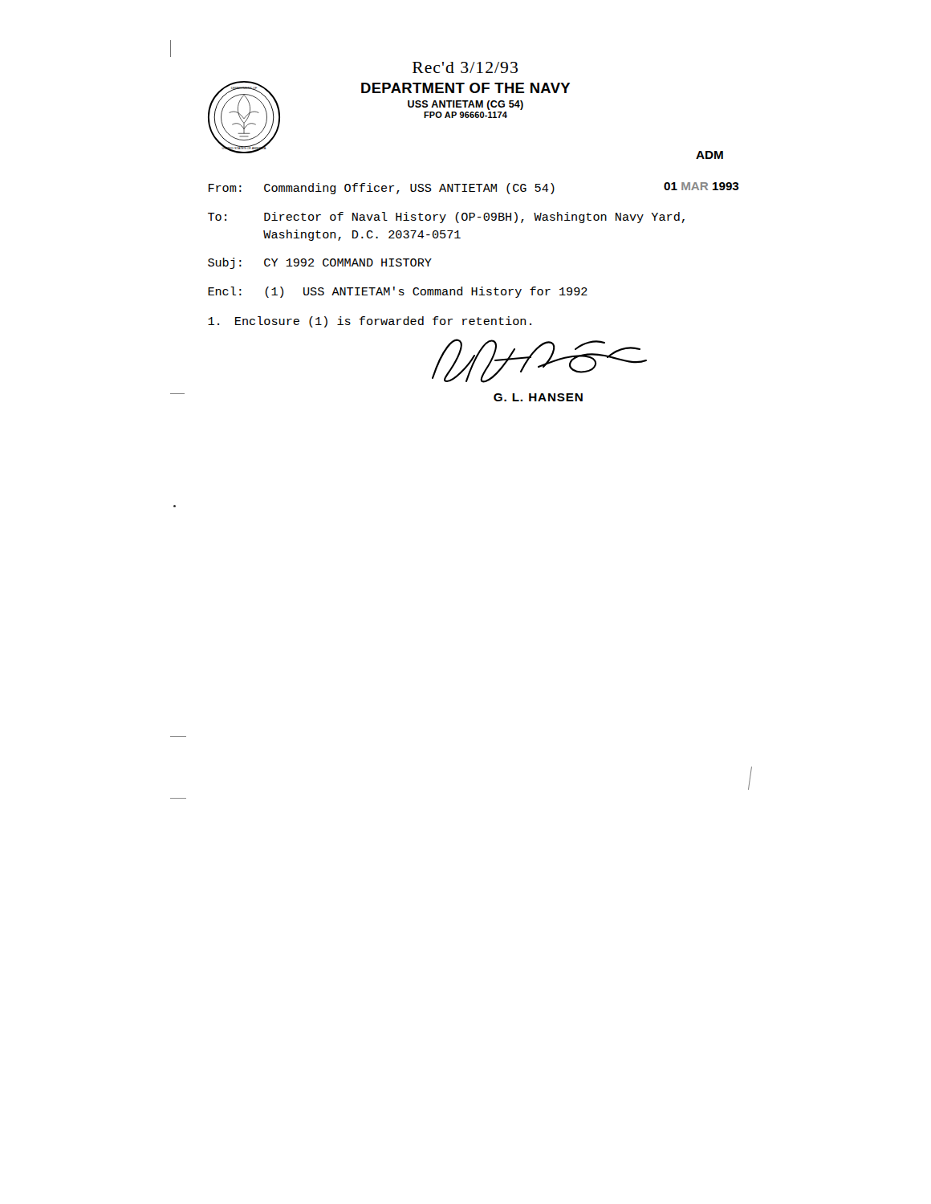Rec'd 3/12/93
DEPARTMENT OF UNITED STATES OF AMERICA
DEPARTMENT OF THE NAVY
USS ANTIETAM (CG 54)
FPO AP 96660-1174
ADM
From:
Commanding Officer, USS ANTIETAM (CG 54) 01 MAR 1993
To:
Director of Naval History (OP-09BH), Washington Navy Yard,
Washington, D.C. 20374-0571
Subj:
CY 1992 COMMAND HISTORY
Encl:
(1) USS ANTIETAM's Command History for 1992
1. Enclosure (1) is forwarded for retention.
G. L. HANSEN